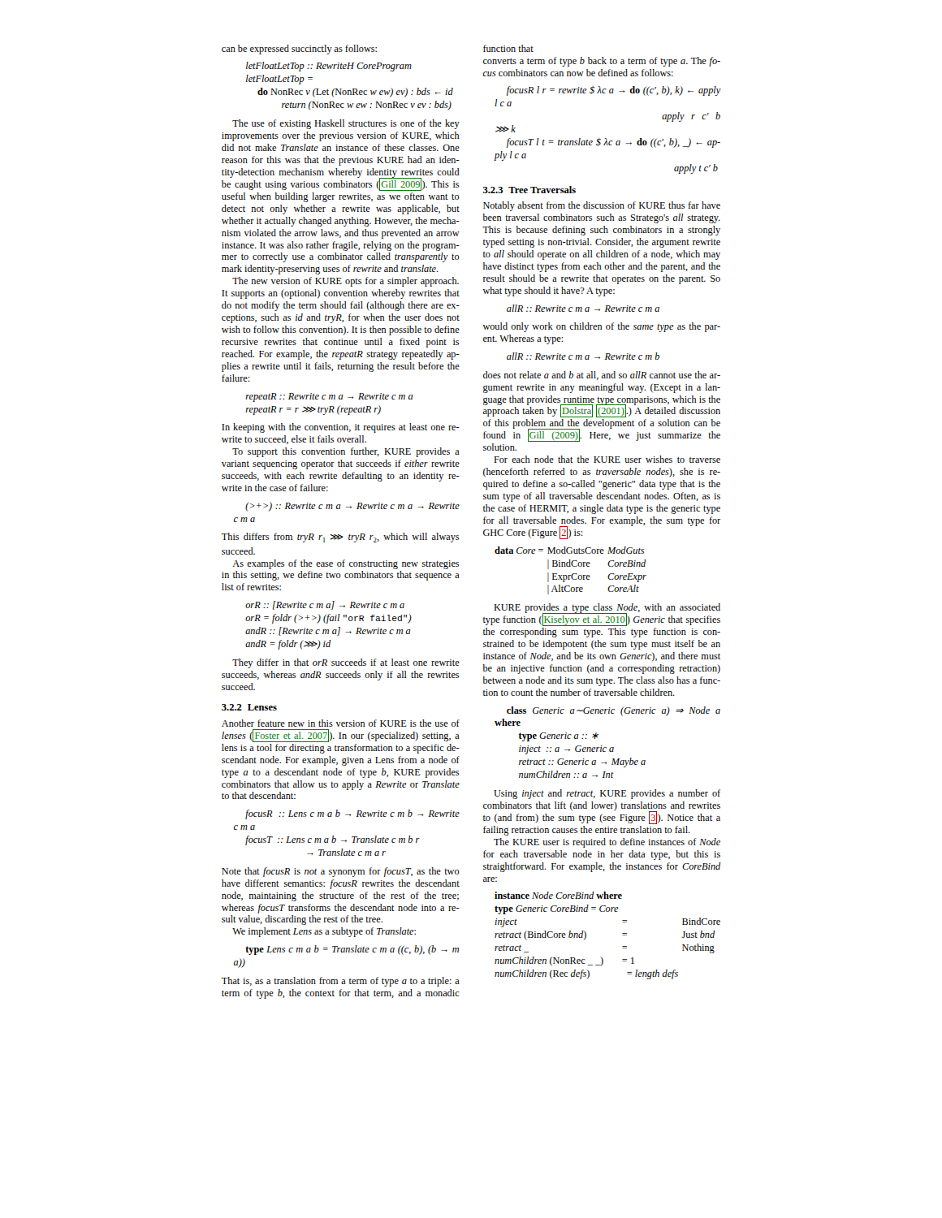can be expressed succinctly as follows:
letFloatLetTop :: RewriteH CoreProgram
letFloatLetTop =
do NonRec v (Let (NonRec w ew) ev) : bds ← id
return (NonRec w ew : NonRec v ev : bds)
The use of existing Haskell structures is one of the key improvements over the previous version of KURE, which did not make Translate an instance of these classes. One reason for this was that the previous KURE had an identity-detection mechanism whereby identity rewrites could be caught using various combinators (Gill 2009). This is useful when building larger rewrites, as we often want to detect not only whether a rewrite was applicable, but whether it actually changed anything. However, the mechanism violated the arrow laws, and thus prevented an arrow instance. It was also rather fragile, relying on the programmer to correctly use a combinator called transparently to mark identity-preserving uses of rewrite and translate.
The new version of KURE opts for a simpler approach. It supports an (optional) convention whereby rewrites that do not modify the term should fail (although there are exceptions, such as id and tryR, for when the user does not wish to follow this convention). It is then possible to define recursive rewrites that continue until a fixed point is reached. For example, the repeatR strategy repeatedly applies a rewrite until it fails, returning the result before the failure:
repeatR :: Rewrite c m a → Rewrite c m a
repeatR r = r ⋙ tryR (repeatR r)
In keeping with the convention, it requires at least one rewrite to succeed, else it fails overall.
To support this convention further, KURE provides a variant sequencing operator that succeeds if either rewrite succeeds, with each rewrite defaulting to an identity rewrite in the case of failure:
(>+>) :: Rewrite c m a → Rewrite c m a → Rewrite c m a
This differs from tryR r1 ⋙ tryR r2, which will always succeed.
As examples of the ease of constructing new strategies in this setting, we define two combinators that sequence a list of rewrites:
orR :: [Rewrite c m a] → Rewrite c m a
orR = foldr (>+>) (fail "orR failed")
andR :: [Rewrite c m a] → Rewrite c m a
andR = foldr (⋙) id
They differ in that orR succeeds if at least one rewrite succeeds, whereas andR succeeds only if all the rewrites succeed.
3.2.2 Lenses
Another feature new in this version of KURE is the use of lenses (Foster et al. 2007). In our (specialized) setting, a lens is a tool for directing a transformation to a specific descendant node. For example, given a Lens from a node of type a to a descendant node of type b, KURE provides combinators that allow us to apply a Rewrite or Translate to that descendant:
focusR :: Lens c m a b → Rewrite c m b → Rewrite c m a
focusT :: Lens c m a b → Translate c m b r
→ Translate c m a r
Note that focusR is not a synonym for focusT, as the two have different semantics: focusR rewrites the descendant node, maintaining the structure of the rest of the tree; whereas focusT transforms the descendant node into a result value, discarding the rest of the tree.
We implement Lens as a subtype of Translate:
type Lens c m a b = Translate c m a ((c, b), (b → m a))
That is, as a translation from a term of type a to a triple: a term of type b, the context for that term, and a monadic function that
converts a term of type b back to a term of type a. The focus combinators can now be defined as follows:
focusR l r = rewrite $ λc a → do ((c′, b), k) ← apply l c a
apply r c′ b ⋙ k
focusT l t = translate $ λc a → do ((c′, b), _) ← apply l c a
apply t c′ b
3.2.3 Tree Traversals
Notably absent from the discussion of KURE thus far have been traversal combinators such as Stratego's all strategy. This is because defining such combinators in a strongly typed setting is non-trivial. Consider, the argument rewrite to all should operate on all children of a node, which may have distinct types from each other and the parent, and the result should be a rewrite that operates on the parent. So what type should it have? A type:
allR :: Rewrite c m a → Rewrite c m a
would only work on children of the same type as the parent. Whereas a type:
allR :: Rewrite c m a → Rewrite c m b
does not relate a and b at all, and so allR cannot use the argument rewrite in any meaningful way. (Except in a language that provides runtime type comparisons, which is the approach taken by Dolstra (2001).) A detailed discussion of this problem and the development of a solution can be found in Gill (2009). Here, we just summarize the solution.
For each node that the KURE user wishes to traverse (henceforth referred to as traversable nodes), she is required to define a so-called "generic" data type that is the sum type of all traversable descendant nodes. Often, as is the case of HERMIT, a single data type is the generic type for all traversable nodes. For example, the sum type for GHC Core (Figure 2) is:
| data Core = | ModGutsCore | ModGuts |
| | / BindCore | CoreBind |
| | / ExprCore | CoreExpr |
| | / AltCore | CoreAlt |
KURE provides a type class Node, with an associated type function (Kiselyov et al. 2010) Generic that specifies the corresponding sum type. This type function is constrained to be idempotent (the sum type must itself be an instance of Node, and be its own Generic), and there must be an injective function (and a corresponding retraction) between a node and its sum type. The class also has a function to count the number of traversable children.
class Generic a∼Generic (Generic a) ⇒ Node a where
type Generic a :: ∗
inject :: a → Generic a
retract :: Generic a → Maybe a
numChildren :: a → Int
Using inject and retract, KURE provides a number of combinators that lift (and lower) translations and rewrites to (and from) the sum type (see Figure 3). Notice that a failing retraction causes the entire translation to fail.
The KURE user is required to define instances of Node for each traversable node in her data type, but this is straightforward. For example, the instances for CoreBind are:
| instance Node CoreBind where |
| type Generic CoreBind = Core | | |
| inject | = | BindCore |
| retract ( BindCore bnd ) | = | Just bnd |
| retract _ | = | Nothing |
| numChildren ( NonRec _ _) | = 1 | |
| numChildren ( Rec defs ) | = length defs | |